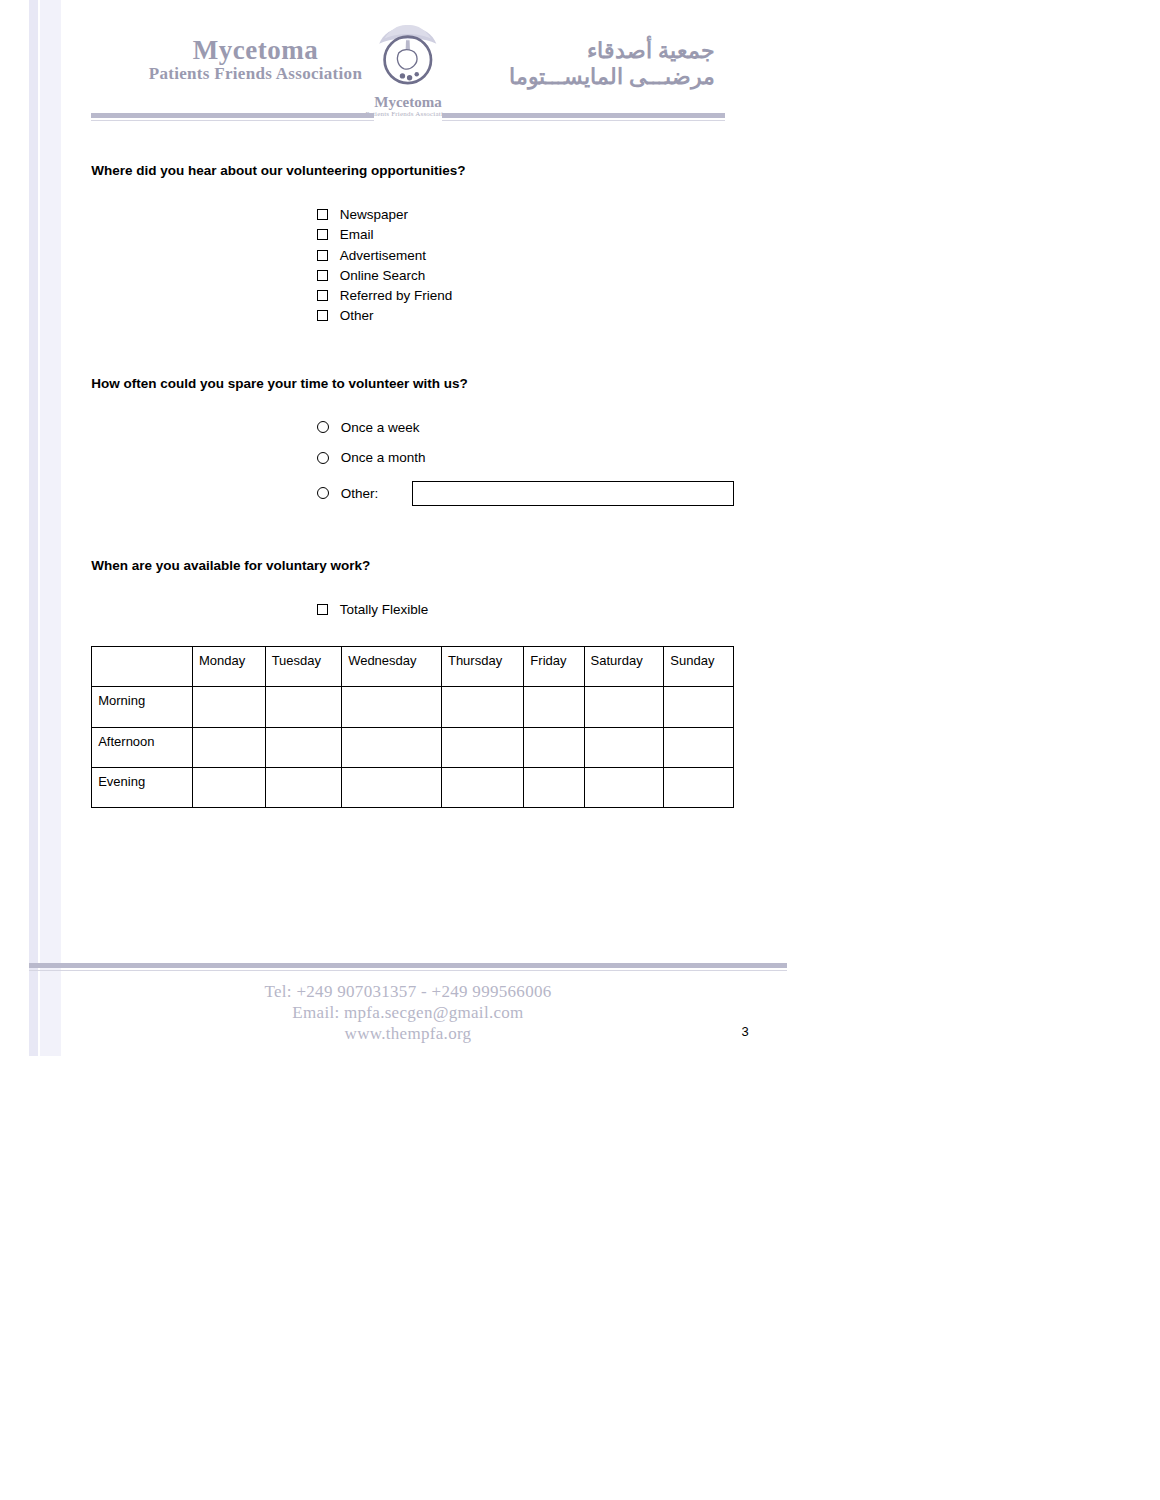Mycetoma
Patients Friends Association
Mycetoma
Patients Friends Association
جمعية أصدقاء
مرضىـــى المايســـتوما
Where did you hear about our volunteering opportunities?
Newspaper
Email
Advertisement
Online Search
Referred by Friend
Other
How often could you spare your time to volunteer with us?
Once a week
Once a month
Other:
When are you available for voluntary work?
Totally Flexible
| | Monday | Tuesday | Wednesday | Thursday | Friday | Saturday | Sunday |
| --- | --- | --- | --- | --- | --- | --- | --- |
| Morning | | | | | | | |
| Afternoon | | | | | | | |
| Evening | | | | | | | |
Tel: +249 907031357 - +249 999566006
Email: mpfa.secgen@gmail.com
www.thempfa.org
3